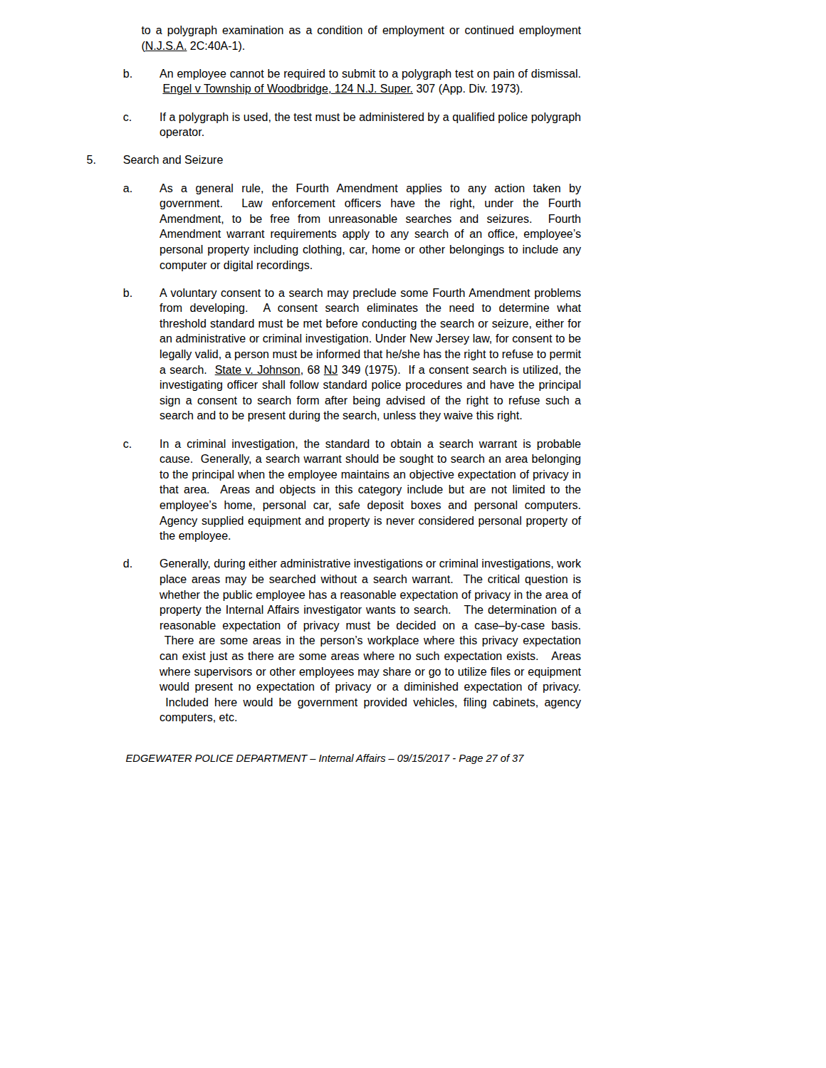to a polygraph examination as a condition of employment or continued employment (N.J.S.A. 2C:40A-1).
b. An employee cannot be required to submit to a polygraph test on pain of dismissal. Engel v Township of Woodbridge, 124 N.J. Super. 307 (App. Div. 1973).
c. If a polygraph is used, the test must be administered by a qualified police polygraph operator.
5. Search and Seizure
a. As a general rule, the Fourth Amendment applies to any action taken by government. Law enforcement officers have the right, under the Fourth Amendment, to be free from unreasonable searches and seizures. Fourth Amendment warrant requirements apply to any search of an office, employee’s personal property including clothing, car, home or other belongings to include any computer or digital recordings.
b. A voluntary consent to a search may preclude some Fourth Amendment problems from developing. A consent search eliminates the need to determine what threshold standard must be met before conducting the search or seizure, either for an administrative or criminal investigation. Under New Jersey law, for consent to be legally valid, a person must be informed that he/she has the right to refuse to permit a search. State v. Johnson, 68 NJ 349 (1975). If a consent search is utilized, the investigating officer shall follow standard police procedures and have the principal sign a consent to search form after being advised of the right to refuse such a search and to be present during the search, unless they waive this right.
c. In a criminal investigation, the standard to obtain a search warrant is probable cause. Generally, a search warrant should be sought to search an area belonging to the principal when the employee maintains an objective expectation of privacy in that area. Areas and objects in this category include but are not limited to the employee’s home, personal car, safe deposit boxes and personal computers. Agency supplied equipment and property is never considered personal property of the employee.
d. Generally, during either administrative investigations or criminal investigations, work place areas may be searched without a search warrant. The critical question is whether the public employee has a reasonable expectation of privacy in the area of property the Internal Affairs investigator wants to search. The determination of a reasonable expectation of privacy must be decided on a case–by-case basis. There are some areas in the person’s workplace where this privacy expectation can exist just as there are some areas where no such expectation exists. Areas where supervisors or other employees may share or go to utilize files or equipment would present no expectation of privacy or a diminished expectation of privacy. Included here would be government provided vehicles, filing cabinets, agency computers, etc.
EDGEWATER POLICE DEPARTMENT – Internal Affairs – 09/15/2017 - Page 27 of 37